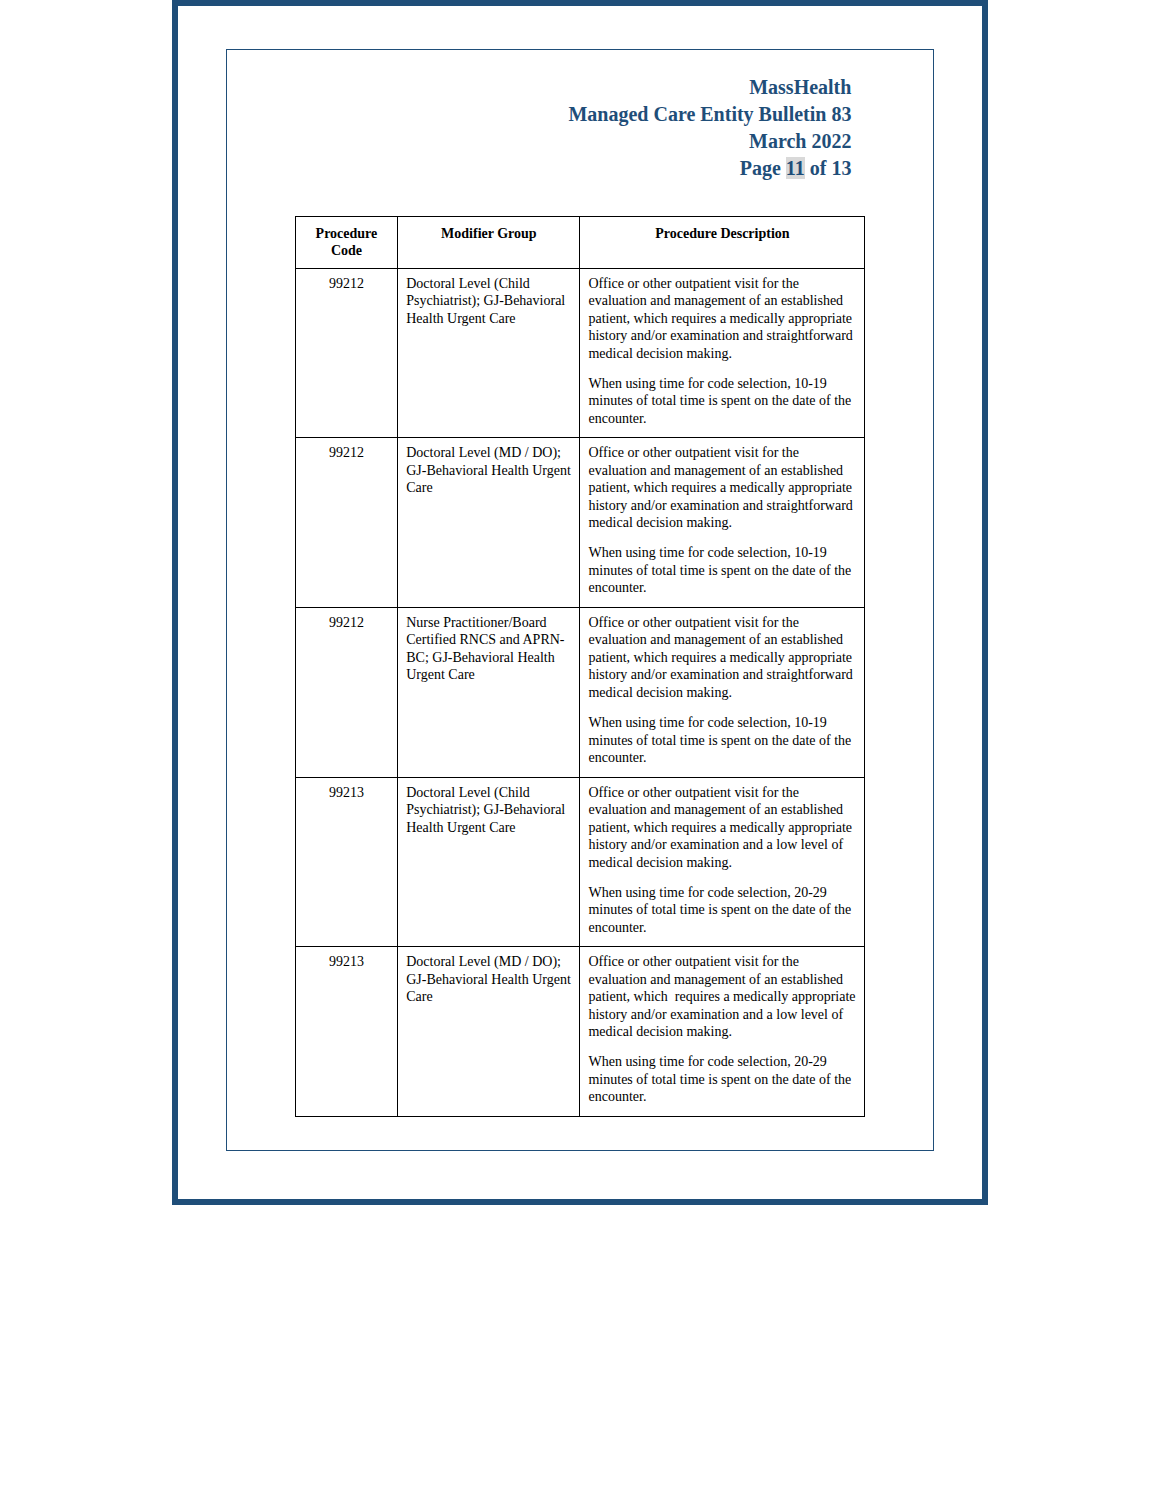MassHealth
Managed Care Entity Bulletin 83
March 2022
Page 11 of 13
| Procedure Code | Modifier Group | Procedure Description |
| --- | --- | --- |
| 99212 | Doctoral Level (Child Psychiatrist); GJ-Behavioral Health Urgent Care | Office or other outpatient visit for the evaluation and management of an established patient, which requires a medically appropriate history and/or examination and straightforward medical decision making. When using time for code selection, 10-19 minutes of total time is spent on the date of the encounter. |
| 99212 | Doctoral Level (MD / DO); GJ-Behavioral Health Urgent Care | Office or other outpatient visit for the evaluation and management of an established patient, which requires a medically appropriate history and/or examination and straightforward medical decision making. When using time for code selection, 10-19 minutes of total time is spent on the date of the encounter. |
| 99212 | Nurse Practitioner/Board Certified RNCS and APRN-BC; GJ-Behavioral Health Urgent Care | Office or other outpatient visit for the evaluation and management of an established patient, which requires a medically appropriate history and/or examination and straightforward medical decision making. When using time for code selection, 10-19 minutes of total time is spent on the date of the encounter. |
| 99213 | Doctoral Level (Child Psychiatrist); GJ-Behavioral Health Urgent Care | Office or other outpatient visit for the evaluation and management of an established patient, which requires a medically appropriate history and/or examination and a low level of medical decision making. When using time for code selection, 20-29 minutes of total time is spent on the date of the encounter. |
| 99213 | Doctoral Level (MD / DO); GJ-Behavioral Health Urgent Care | Office or other outpatient visit for the evaluation and management of an established patient, which requires a medically appropriate history and/or examination and a low level of medical decision making. When using time for code selection, 20-29 minutes of total time is spent on the date of the encounter. |